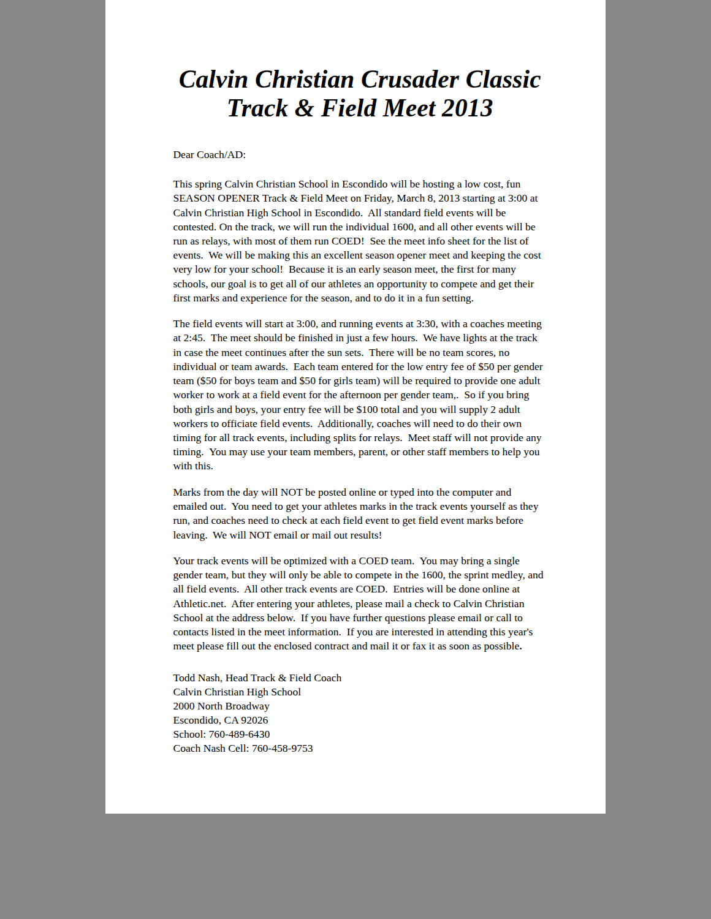Calvin Christian Crusader Classic
Track & Field Meet 2013
Dear Coach/AD:
This spring Calvin Christian School in Escondido will be hosting a low cost, fun SEASON OPENER Track & Field Meet on Friday, March 8, 2013 starting at 3:00 at Calvin Christian High School in Escondido. All standard field events will be contested. On the track, we will run the individual 1600, and all other events will be run as relays, with most of them run COED! See the meet info sheet for the list of events. We will be making this an excellent season opener meet and keeping the cost very low for your school! Because it is an early season meet, the first for many schools, our goal is to get all of our athletes an opportunity to compete and get their first marks and experience for the season, and to do it in a fun setting.
The field events will start at 3:00, and running events at 3:30, with a coaches meeting at 2:45. The meet should be finished in just a few hours. We have lights at the track in case the meet continues after the sun sets. There will be no team scores, no individual or team awards. Each team entered for the low entry fee of $50 per gender team ($50 for boys team and $50 for girls team) will be required to provide one adult worker to work at a field event for the afternoon per gender team,. So if you bring both girls and boys, your entry fee will be $100 total and you will supply 2 adult workers to officiate field events. Additionally, coaches will need to do their own timing for all track events, including splits for relays. Meet staff will not provide any timing. You may use your team members, parent, or other staff members to help you with this.
Marks from the day will NOT be posted online or typed into the computer and emailed out. You need to get your athletes marks in the track events yourself as they run, and coaches need to check at each field event to get field event marks before leaving. We will NOT email or mail out results!
Your track events will be optimized with a COED team. You may bring a single gender team, but they will only be able to compete in the 1600, the sprint medley, and all field events. All other track events are COED. Entries will be done online at Athletic.net. After entering your athletes, please mail a check to Calvin Christian School at the address below. If you have further questions please email or call to contacts listed in the meet information. If you are interested in attending this year's meet please fill out the enclosed contract and mail it or fax it as soon as possible.
Todd Nash, Head Track & Field Coach Calvin Christian High School 2000 North Broadway Escondido, CA 92026 School: 760-489-6430 Coach Nash Cell: 760-458-9753